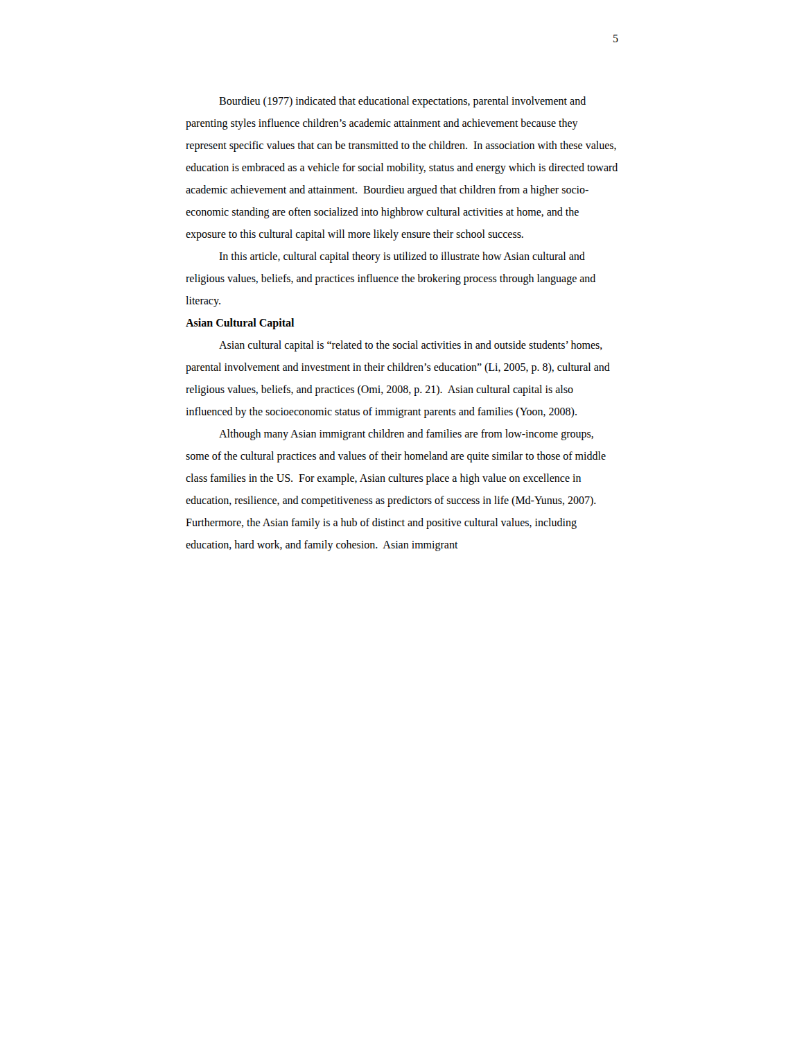5
Bourdieu (1977) indicated that educational expectations, parental involvement and parenting styles influence children’s academic attainment and achievement because they represent specific values that can be transmitted to the children. In association with these values, education is embraced as a vehicle for social mobility, status and energy which is directed toward academic achievement and attainment. Bourdieu argued that children from a higher socio-economic standing are often socialized into highbrow cultural activities at home, and the exposure to this cultural capital will more likely ensure their school success.
In this article, cultural capital theory is utilized to illustrate how Asian cultural and religious values, beliefs, and practices influence the brokering process through language and literacy.
Asian Cultural Capital
Asian cultural capital is “related to the social activities in and outside students’ homes, parental involvement and investment in their children’s education” (Li, 2005, p. 8), cultural and religious values, beliefs, and practices (Omi, 2008, p. 21). Asian cultural capital is also influenced by the socioeconomic status of immigrant parents and families (Yoon, 2008).
Although many Asian immigrant children and families are from low-income groups, some of the cultural practices and values of their homeland are quite similar to those of middle class families in the US. For example, Asian cultures place a high value on excellence in education, resilience, and competitiveness as predictors of success in life (Md-Yunus, 2007). Furthermore, the Asian family is a hub of distinct and positive cultural values, including education, hard work, and family cohesion. Asian immigrant